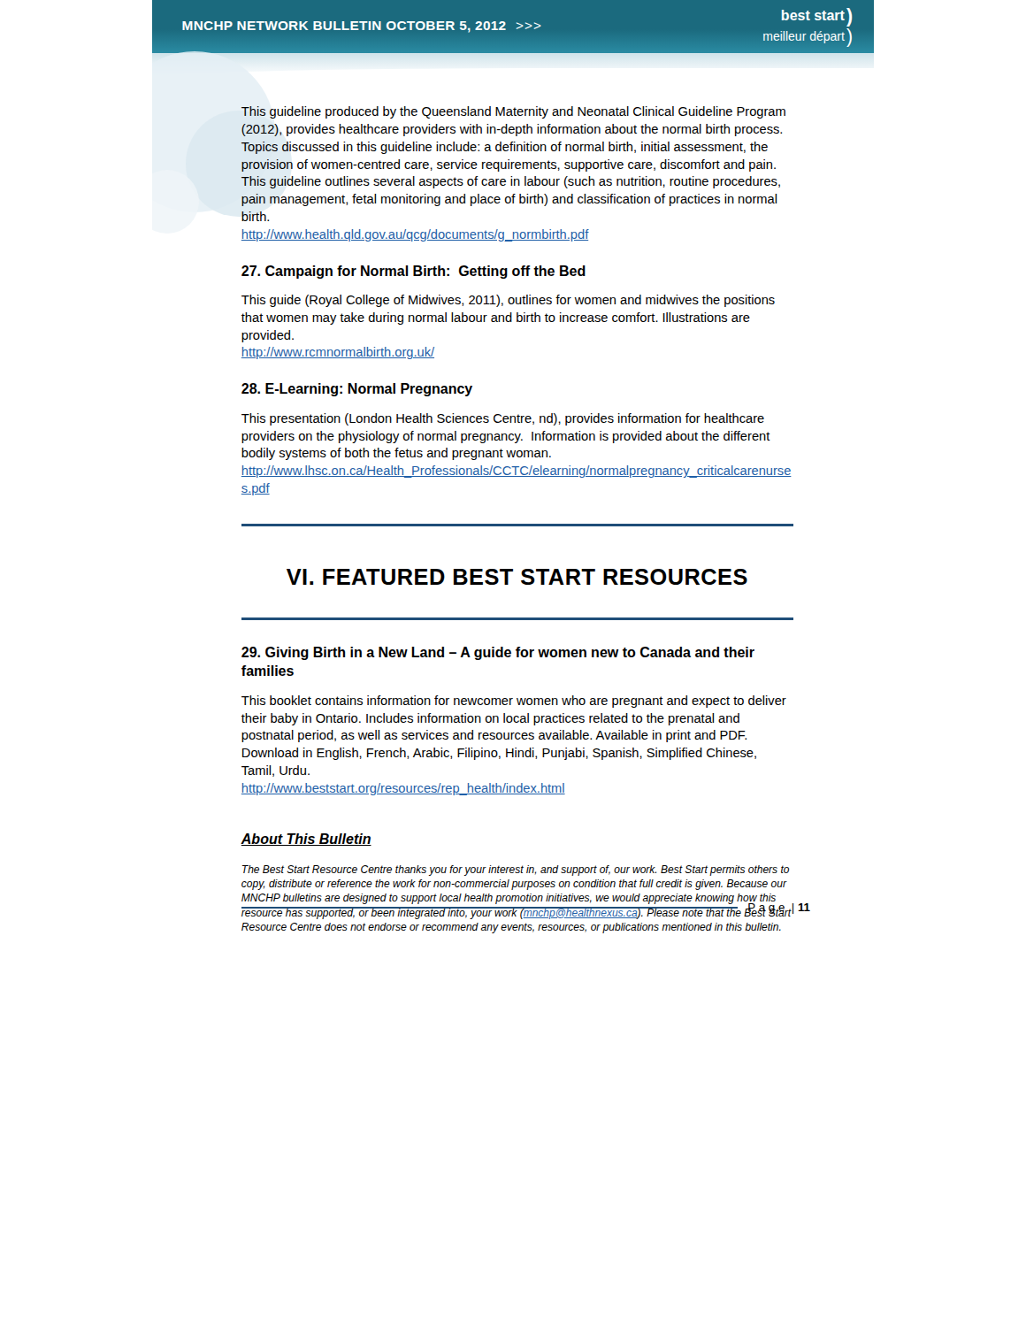MNCHP NETWORK BULLETIN OCTOBER 5, 2012 >>>
best start) meilleur départ)
This guideline produced by the Queensland Maternity and Neonatal Clinical Guideline Program (2012), provides healthcare providers with in-depth information about the normal birth process. Topics discussed in this guideline include: a definition of normal birth, initial assessment, the provision of women-centred care, service requirements, supportive care, discomfort and pain. This guideline outlines several aspects of care in labour (such as nutrition, routine procedures, pain management, fetal monitoring and place of birth) and classification of practices in normal birth.
http://www.health.qld.gov.au/qcg/documents/g_normbirth.pdf
27. Campaign for Normal Birth: Getting off the Bed
This guide (Royal College of Midwives, 2011), outlines for women and midwives the positions that women may take during normal labour and birth to increase comfort. Illustrations are provided.
http://www.rcmnormalbirth.org.uk/
28. E-Learning: Normal Pregnancy
This presentation (London Health Sciences Centre, nd), provides information for healthcare providers on the physiology of normal pregnancy. Information is provided about the different bodily systems of both the fetus and pregnant woman.
http://www.lhsc.on.ca/Health_Professionals/CCTC/elearning/normalpregnancy_criticalcarenurses.pdf
VI. FEATURED BEST START RESOURCES
29. Giving Birth in a New Land – A guide for women new to Canada and their families
This booklet contains information for newcomer women who are pregnant and expect to deliver their baby in Ontario. Includes information on local practices related to the prenatal and postnatal period, as well as services and resources available. Available in print and PDF. Download in English, French, Arabic, Filipino, Hindi, Punjabi, Spanish, Simplified Chinese, Tamil, Urdu.
http://www.beststart.org/resources/rep_health/index.html
About This Bulletin
The Best Start Resource Centre thanks you for your interest in, and support of, our work. Best Start permits others to copy, distribute or reference the work for non-commercial purposes on condition that full credit is given. Because our MNCHP bulletins are designed to support local health promotion initiatives, we would appreciate knowing how this resource has supported, or been integrated into, your work (mnchp@healthnexus.ca). Please note that the Best Start Resource Centre does not endorse or recommend any events, resources, or publications mentioned in this bulletin.
P a g e | 11